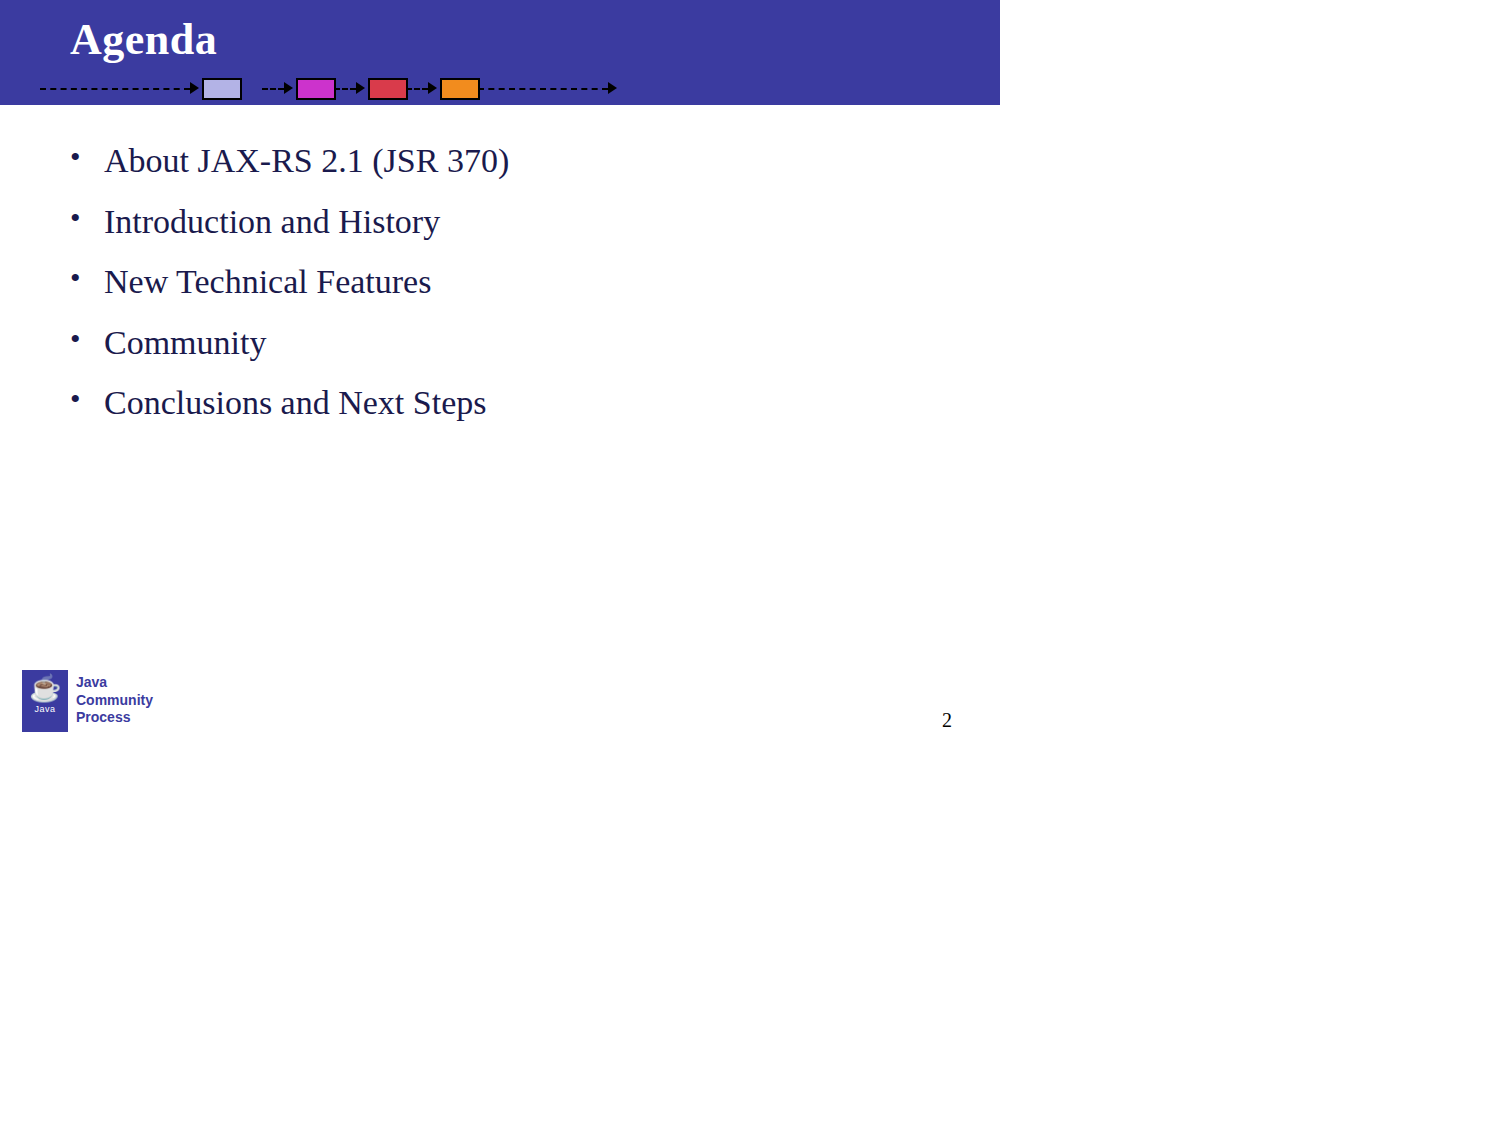Agenda
About JAX-RS 2.1 (JSR 370)
Introduction and History
New Technical Features
Community
Conclusions and Next Steps
☕ Java
Java
Community
Process
2